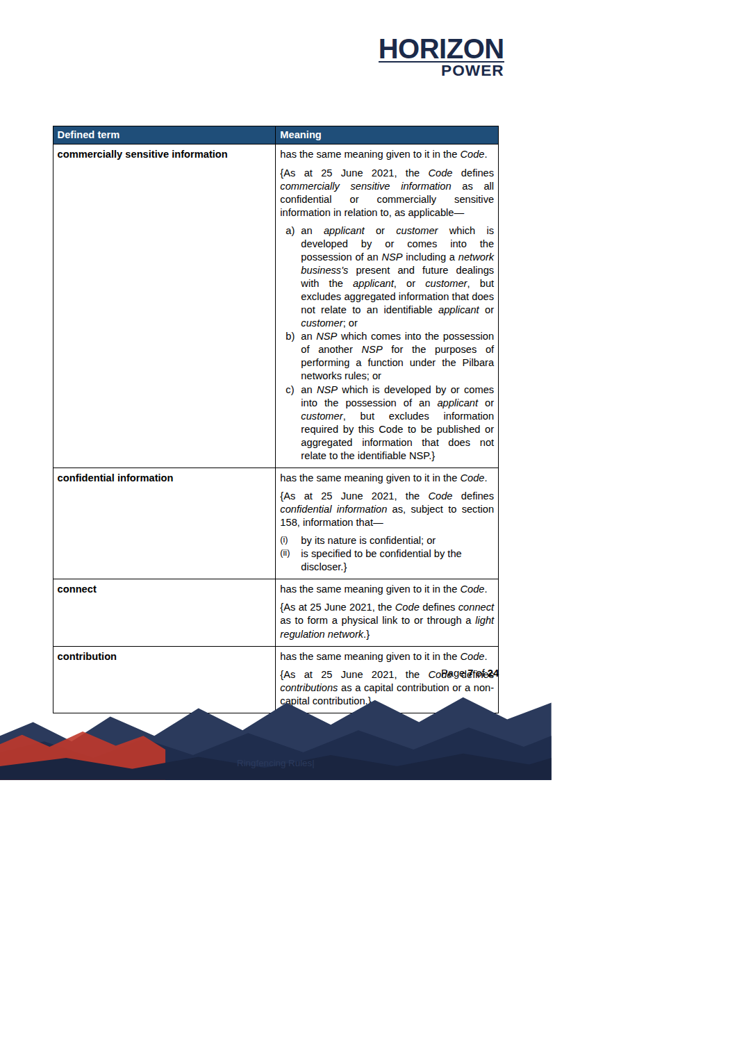HORIZON
POWER
| Defined term | Meaning |
| --- | --- |
| commercially sensitive information | has the same meaning given to it in the Code . {As at 25 June 2021, the Code defines commercially sensitive information as all confidential or commercially sensitive information in relation to, as applicable— a) an applicant or customer which is developed by or comes into the possession of an NSP including a network business's present and future dealings with the applicant , or customer , but excludes aggregated information that does not relate to an identifiable applicant or customer ; or b) an NSP which comes into the possession of another NSP for the purposes of performing a function under the Pilbara networks rules; or c) an NSP which is developed by or comes into the possession of an applicant or customer , but excludes information required by this Code to be published or aggregated information that does not relate to the identifiable NSP.} |
| confidential information | has the same meaning given to it in the Code . {As at 25 June 2021, the Code defines confidential information as, subject to section 158, information that— (i) by its nature is confidential; or (ii) is specified to be confidential by the discloser.} |
| connect | has the same meaning given to it in the Code . {As at 25 June 2021, the Code defines connect as to form a physical link to or through a light regulation network .} |
| contribution | has the same meaning given to it in the Code . {As at 25 June 2021, the Code defines contributions as a capital contribution or a non-capital contribution.} |
Page 7 of 24
Ringfencing Rules|